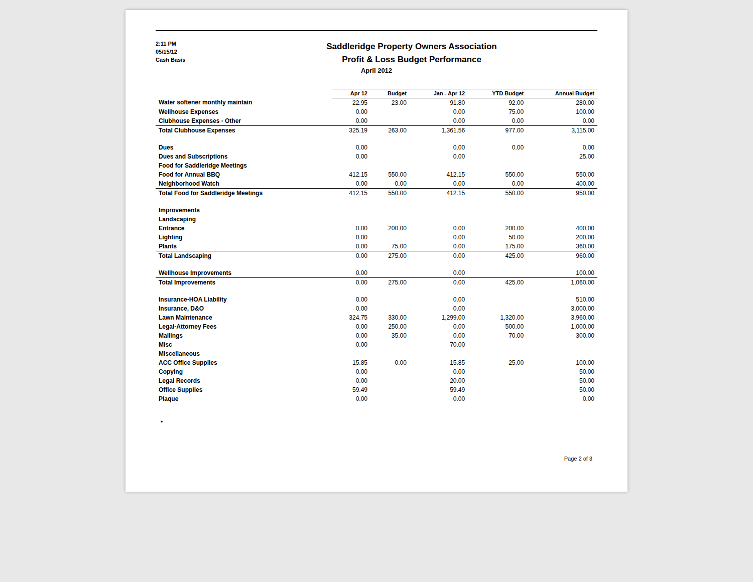2:11 PM
05/15/12
Cash Basis
Saddleridge Property Owners Association
Profit & Loss Budget Performance
April 2012
| | Apr 12 | Budget | Jan - Apr 12 | YTD Budget | Annual Budget |
| --- | --- | --- | --- | --- | --- |
| Water softener monthly maintain | 22.95 | 23.00 | 91.80 | 92.00 | 280.00 |
| Wellhouse Expenses | 0.00 | | 0.00 | 75.00 | 100.00 |
| Clubhouse Expenses - Other | 0.00 | | 0.00 | 0.00 | 0.00 |
| Total Clubhouse Expenses | 325.19 | 263.00 | 1,361.56 | 977.00 | 3,115.00 |
| Dues | 0.00 | | 0.00 | 0.00 | 0.00 |
| Dues and Subscriptions | 0.00 | | 0.00 | | 25.00 |
| Food for Saddleridge Meetings | | | | | |
| Food for Annual BBQ | 412.15 | 550.00 | 412.15 | 550.00 | 550.00 |
| Neighborhood Watch | 0.00 | 0.00 | 0.00 | 0.00 | 400.00 |
| Total Food for Saddleridge Meetings | 412.15 | 550.00 | 412.15 | 550.00 | 950.00 |
| Improvements | |
| Landscaping | |
| Entrance | 0.00 | 200.00 | 0.00 | 200.00 | 400.00 |
| Lighting | 0.00 | | 0.00 | 50.00 | 200.00 |
| Plants | 0.00 | 75.00 | 0.00 | 175.00 | 360.00 |
| Total Landscaping | 0.00 | 275.00 | 0.00 | 425.00 | 960.00 |
| Wellhouse Improvements | 0.00 | | 0.00 | | 100.00 |
| Total Improvements | 0.00 | 275.00 | 0.00 | 425.00 | 1,060.00 |
| Insurance-HOA Liability | 0.00 | | 0.00 | | 510.00 |
| Insurance, D&O | 0.00 | | 0.00 | | 3,000.00 |
| Lawn Maintenance | 324.75 | 330.00 | 1,299.00 | 1,320.00 | 3,960.00 |
| Legal-Attorney Fees | 0.00 | 250.00 | 0.00 | 500.00 | 1,000.00 |
| Mailings | 0.00 | 35.00 | 0.00 | 70.00 | 300.00 |
| Misc | 0.00 | | 70.00 | | |
| Miscellaneous | |
| ACC Office Supplies | 15.85 | 0.00 | 15.85 | 25.00 | 100.00 |
| Copying | 0.00 | | 0.00 | | 50.00 |
| Legal Records | 0.00 | | 20.00 | | 50.00 |
| Office Supplies | 59.49 | | 59.49 | | 50.00 |
| Plaque | 0.00 | | 0.00 | | 0.00 |
•
Page 2 of 3